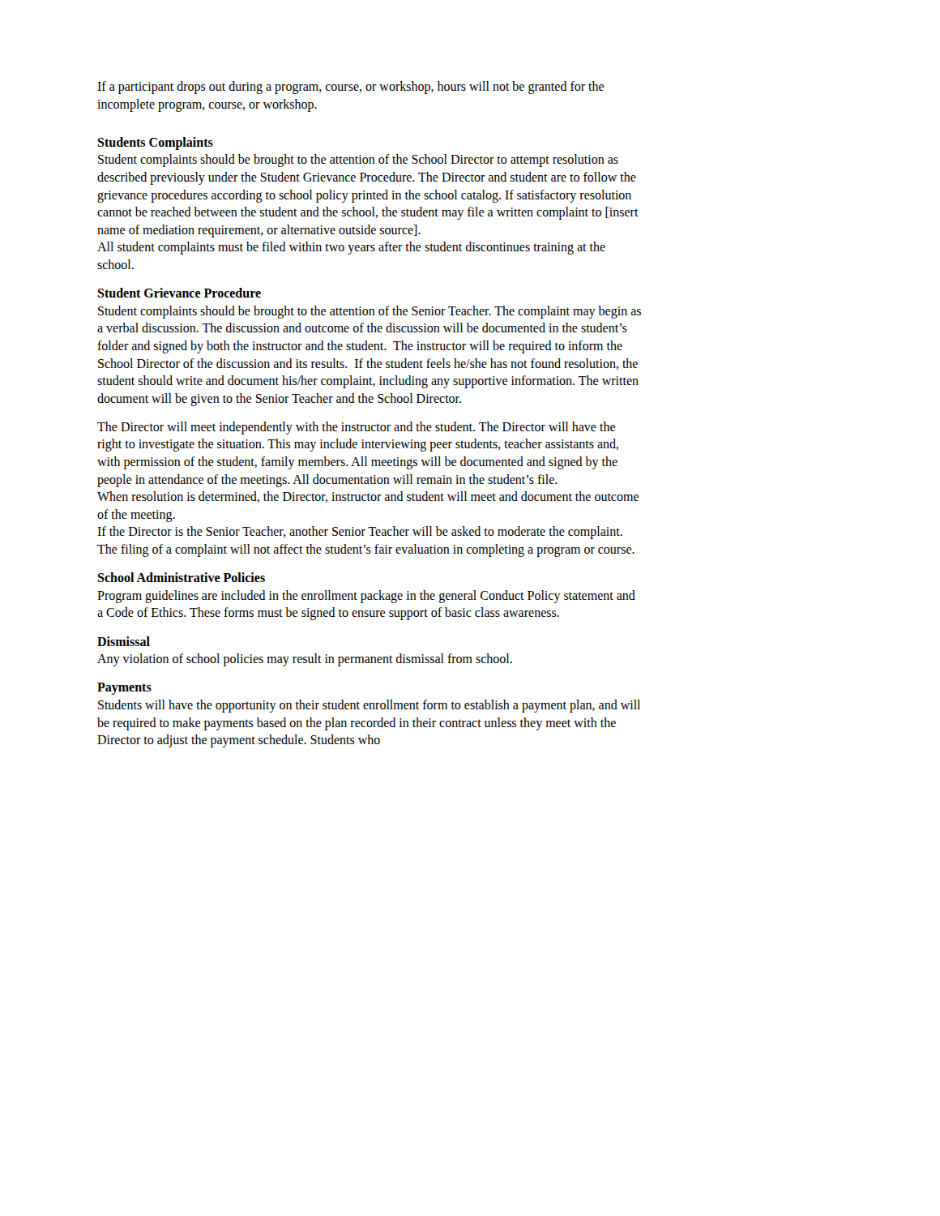If a participant drops out during a program, course, or workshop, hours will not be granted for the incomplete program, course, or workshop.
Students Complaints
Student complaints should be brought to the attention of the School Director to attempt resolution as described previously under the Student Grievance Procedure. The Director and student are to follow the grievance procedures according to school policy printed in the school catalog. If satisfactory resolution cannot be reached between the student and the school, the student may file a written complaint to [insert name of mediation requirement, or alternative outside source].
All student complaints must be filed within two years after the student discontinues training at the school.
Student Grievance Procedure
Student complaints should be brought to the attention of the Senior Teacher. The complaint may begin as a verbal discussion. The discussion and outcome of the discussion will be documented in the student’s folder and signed by both the instructor and the student. The instructor will be required to inform the School Director of the discussion and its results. If the student feels he/she has not found resolution, the student should write and document his/her complaint, including any supportive information. The written document will be given to the Senior Teacher and the School Director.
The Director will meet independently with the instructor and the student. The Director will have the right to investigate the situation. This may include interviewing peer students, teacher assistants and, with permission of the student, family members. All meetings will be documented and signed by the people in attendance of the meetings. All documentation will remain in the student’s file.
When resolution is determined, the Director, instructor and student will meet and document the outcome of the meeting.
If the Director is the Senior Teacher, another Senior Teacher will be asked to moderate the complaint.
The filing of a complaint will not affect the student’s fair evaluation in completing a program or course.
School Administrative Policies
Program guidelines are included in the enrollment package in the general Conduct Policy statement and a Code of Ethics. These forms must be signed to ensure support of basic class awareness.
Dismissal
Any violation of school policies may result in permanent dismissal from school.
Payments
Students will have the opportunity on their student enrollment form to establish a payment plan, and will be required to make payments based on the plan recorded in their contract unless they meet with the Director to adjust the payment schedule. Students who